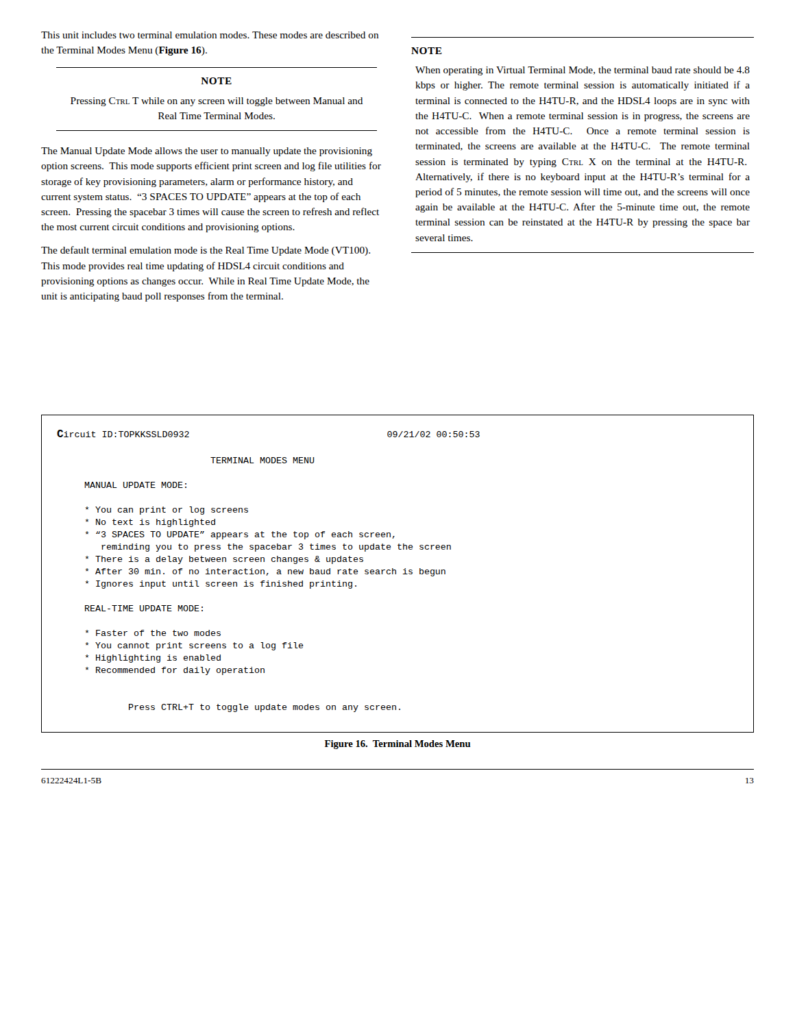This unit includes two terminal emulation modes. These modes are described on the Terminal Modes Menu (Figure 16).
NOTE
Pressing Ctrl T while on any screen will toggle between Manual and Real Time Terminal Modes.
The Manual Update Mode allows the user to manually update the provisioning option screens. This mode supports efficient print screen and log file utilities for storage of key provisioning parameters, alarm or performance history, and current system status. “3 SPACES TO UPDATE” appears at the top of each screen. Pressing the spacebar 3 times will cause the screen to refresh and reflect the most current circuit conditions and provisioning options.
The default terminal emulation mode is the Real Time Update Mode (VT100). This mode provides real time updating of HDSL4 circuit conditions and provisioning options as changes occur. While in Real Time Update Mode, the unit is anticipating baud poll responses from the terminal.
NOTE
When operating in Virtual Terminal Mode, the terminal baud rate should be 4.8 kbps or higher. The remote terminal session is automatically initiated if a terminal is connected to the H4TU-R, and the HDSL4 loops are in sync with the H4TU-C. When a remote terminal session is in progress, the screens are not accessible from the H4TU-C. Once a remote terminal session is terminated, the screens are available at the H4TU-C. The remote terminal session is terminated by typing Ctrl X on the terminal at the H4TU-R. Alternatively, if there is no keyboard input at the H4TU-R’s terminal for a period of 5 minutes, the remote session will time out, and the screens will once again be available at the H4TU-C. After the 5-minute time out, the remote terminal session can be reinstated at the H4TU-R by pressing the space bar several times.
Circuit ID:TOPKKSSLD0932 09/21/02 00:50:53 TERMINAL MODES MENU MANUAL UPDATE MODE: * You can print or log screens * No text is highlighted * “3 SPACES TO UPDATE” appears at the top of each screen, reminding you to press the spacebar 3 times to update the screen * There is a delay between screen changes & updates * After 30 min. of no interaction, a new baud rate search is begun * Ignores input until screen is finished printing. REAL-TIME UPDATE MODE: * Faster of the two modes * You cannot print screens to a log file * Highlighting is enabled * Recommended for daily operation Press CTRL+T to toggle update modes on any screen.
Figure 16. Terminal Modes Menu
61222424L1-5B 13